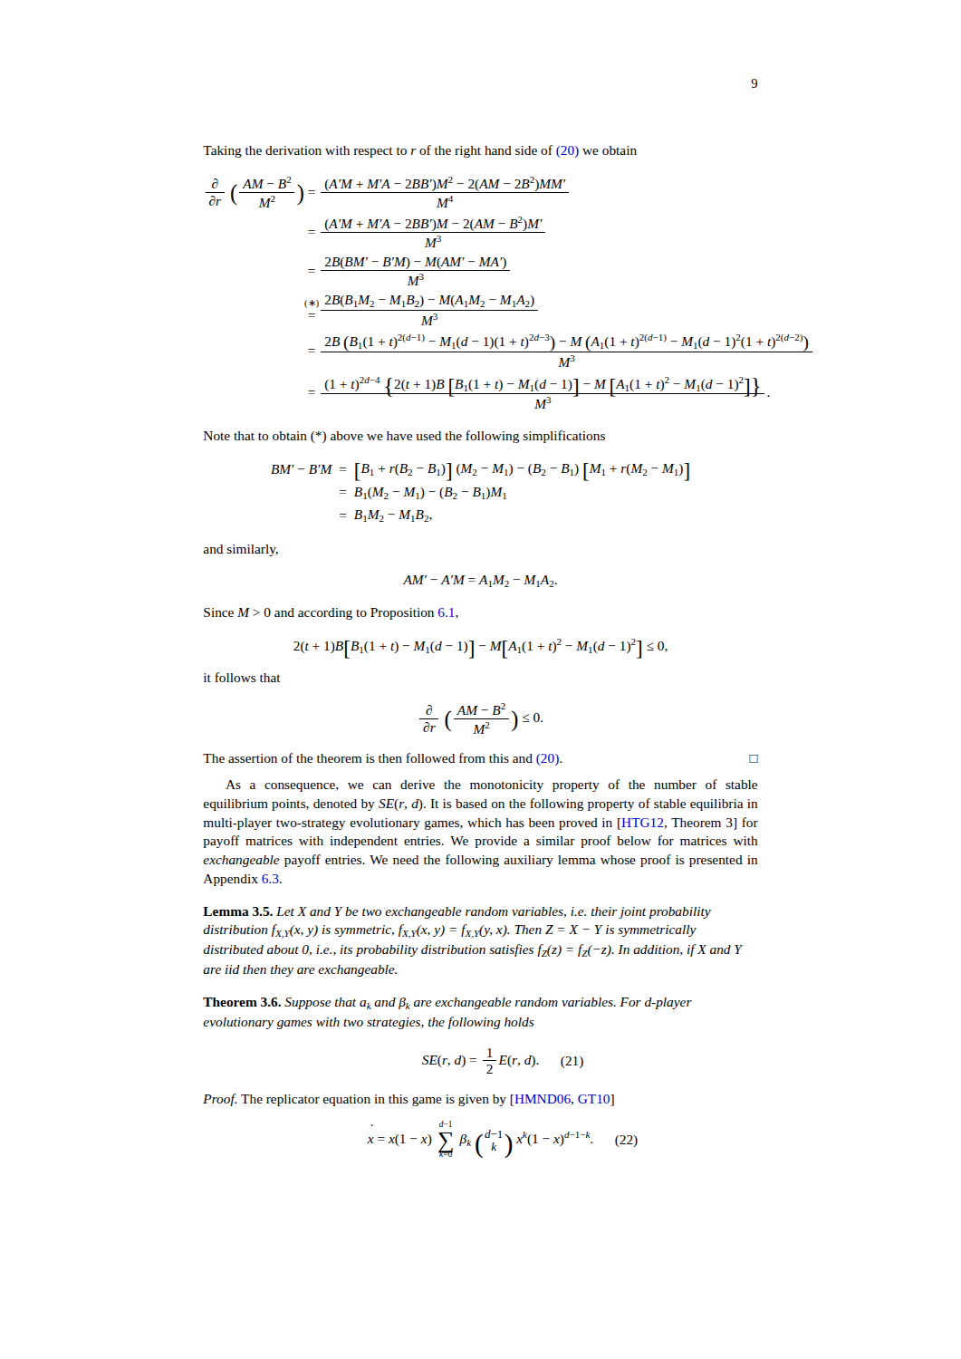9
Taking the derivation with respect to r of the right hand side of (20) we obtain
| ∂ ∂ r ( AM − B 2 M 2 ) | = | ( A′M + M′A − 2 BB′ ) M 2 − 2( AM − 2 B 2 ) MM′ M 4 |
| | = | ( A′M + M′A − 2 BB′ ) M − 2( AM − B 2 ) M′ M 3 |
| | = | 2 B ( BM′ − B′M ) − M ( AM′ − MA′ ) M 3 |
| | (∗) = | 2 B ( B 1 M 2 − M 1 B 2 ) − M ( A 1 M 2 − M 1 A 2 ) M 3 |
| | = | 2 B ( B 1 (1 + t ) 2( d −1) − M 1 ( d − 1)(1 + t ) 2 d −3 ) − M ( A 1 (1 + t ) 2( d −1) − M 1 ( d − 1) 2 (1 + t ) 2( d −2) ) M 3 |
| | = | (1 + t ) 2 d −4 { 2( t + 1) B [ B 1 (1 + t ) − M 1 ( d − 1) ] − M [ A 1 (1 + t ) 2 − M 1 ( d − 1) 2 ] } M 3 . |
Note that to obtain (*) above we have used the following simplifications
| BM′ − B′M | = | [ B 1 + r ( B 2 − B 1 ) ] ( M 2 − M 1 ) − ( B 2 − B 1 ) [ M 1 + r ( M 2 − M 1 ) ] |
| | = | B 1 ( M 2 − M 1 ) − ( B 2 − B 1 ) M 1 |
| | = | B 1 M 2 − M 1 B 2 , |
and similarly,
AM′ − A′M = A 1 M 2 − M 1 A 2.
Since M > 0 and according to Proposition 6.1,
2(t + 1)B[B 1(1 + t) − M 1(d − 1)] − M[A 1(1 + t)2 − M 1(d − 1)2] ≤ 0,
it follows that
∂∂r (AM − B 2 M 2) ≤ 0.
The assertion of the theorem is then followed from this and (20). □
As a consequence, we can derive the monotonicity property of the number of stable equilibrium points, denoted by SE(r, d). It is based on the following property of stable equilibria in multi-player two-strategy evolutionary games, which has been proved in [HTG12, Theorem 3] for payoff matrices with independent entries. We provide a similar proof below for matrices with exchangeable payoff entries. We need the following auxiliary lemma whose proof is presented in Appendix 6.3.
Lemma 3.5. Let X and Y be two exchangeable random variables, i.e. their joint probability distribution fX,Y(x, y) is symmetric, fX,Y(x, y) = fX,Y(y, x). Then Z = X − Y is symmetrically distributed about 0, i.e., its probability distribution satisfies fZ(z) = fZ(−z). In addition, if X and Y are iid then they are exchangeable.
Theorem 3.6. Suppose that ak and βk are exchangeable random variables. For d-player evolutionary games with two strategies, the following holds
SE(r, d) = 12 E(r, d).
(21)
Proof. The replicator equation in this game is given by [HMND06, GT10]
x = x(1 − x) d−1∑k=0 βk (d−1 k) xk(1 − x)d−1−k.
(22)